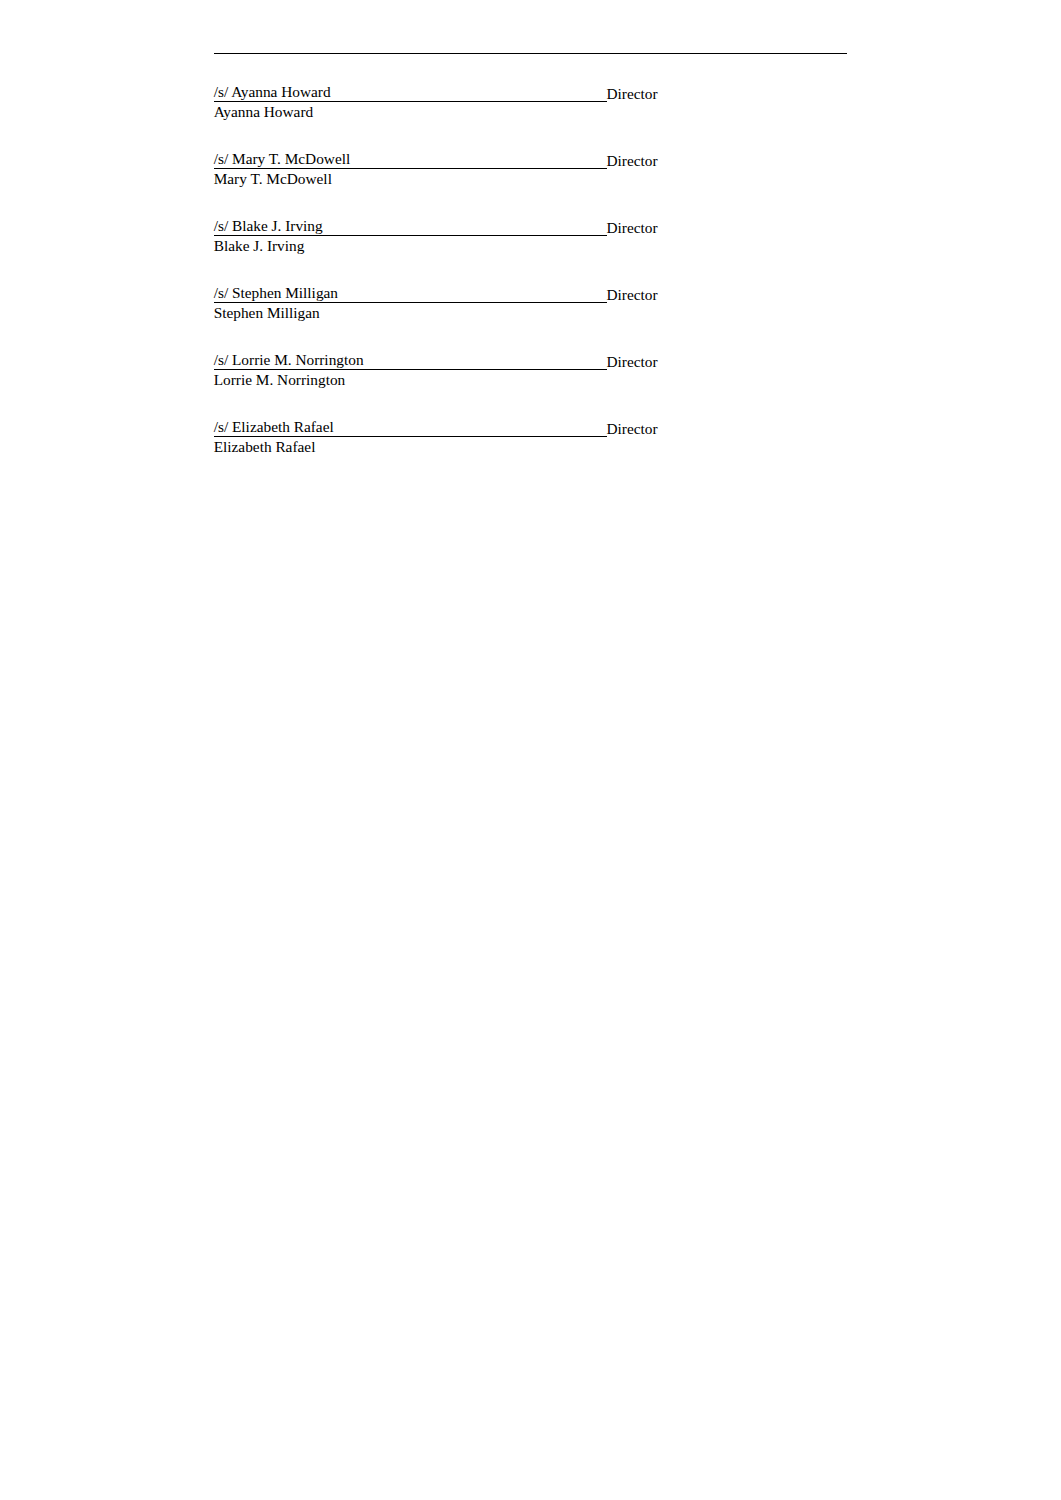| /s/ Ayanna Howard | Director |
| Ayanna Howard | |
| /s/ Mary T. McDowell | Director |
| Mary T. McDowell | |
| /s/ Blake J. Irving | Director |
| Blake J. Irving | |
| /s/ Stephen Milligan | Director |
| Stephen Milligan | |
| /s/ Lorrie M. Norrington | Director |
| Lorrie M. Norrington | |
| /s/ Elizabeth Rafael | Director |
| Elizabeth Rafael | |